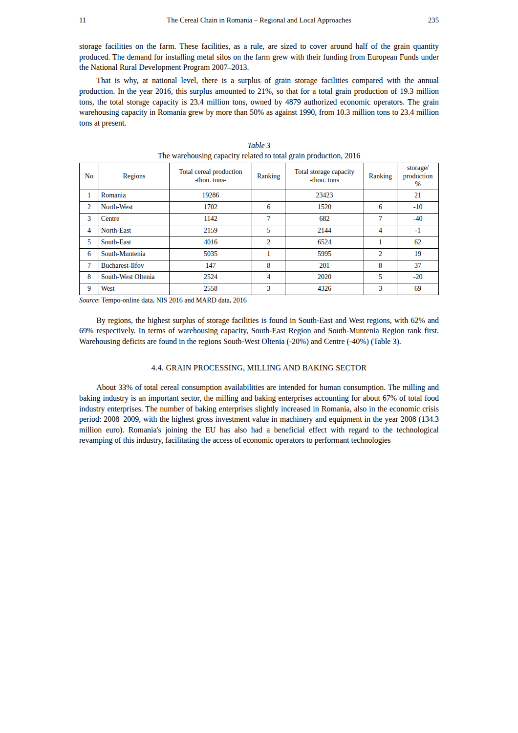11
The Cereal Chain in Romania – Regional and Local Approaches
235
storage facilities on the farm. These facilities, as a rule, are sized to cover around half of the grain quantity produced. The demand for installing metal silos on the farm grew with their funding from European Funds under the National Rural Development Program 2007–2013.
That is why, at national level, there is a surplus of grain storage facilities compared with the annual production. In the year 2016, this surplus amounted to 21%, so that for a total grain production of 19.3 million tons, the total storage capacity is 23.4 million tons, owned by 4879 authorized economic operators. The grain warehousing capacity in Romania grew by more than 50% as against 1990, from 10.3 million tons to 23.4 million tons at present.
Table 3 The warehousing capacity related to total grain production, 2016
| No | Regions | Total cereal production -thou. tons- | Ranking | Total storage capacity -thou. tons | Ranking | storage/ production % |
| --- | --- | --- | --- | --- | --- | --- |
| 1 | Romania | 19286 | | 23423 | | 21 |
| 2 | North-West | 1702 | 6 | 1520 | 6 | -10 |
| 3 | Centre | 1142 | 7 | 682 | 7 | -40 |
| 4 | North-East | 2159 | 5 | 2144 | 4 | -1 |
| 5 | South-East | 4016 | 2 | 6524 | 1 | 62 |
| 6 | South-Muntenia | 5035 | 1 | 5995 | 2 | 19 |
| 7 | Bucharest-Ilfov | 147 | 8 | 201 | 8 | 37 |
| 8 | South-West Oltenia | 2524 | 4 | 2020 | 5 | -20 |
| 9 | West | 2558 | 3 | 4326 | 3 | 69 |
Source: Tempo-online data, NIS 2016 and MARD data, 2016
By regions, the highest surplus of storage facilities is found in South-East and West regions, with 62% and 69% respectively. In terms of warehousing capacity, South-East Region and South-Muntenia Region rank first. Warehousing deficits are found in the regions South-West Oltenia (-20%) and Centre (-40%) (Table 3).
4.4. GRAIN PROCESSING, MILLING AND BAKING SECTOR
About 33% of total cereal consumption availabilities are intended for human consumption. The milling and baking industry is an important sector, the milling and baking enterprises accounting for about 67% of total food industry enterprises. The number of baking enterprises slightly increased in Romania, also in the economic crisis period: 2008–2009, with the highest gross investment value in machinery and equipment in the year 2008 (134.3 million euro). Romania's joining the EU has also had a beneficial effect with regard to the technological revamping of this industry, facilitating the access of economic operators to performant technologies